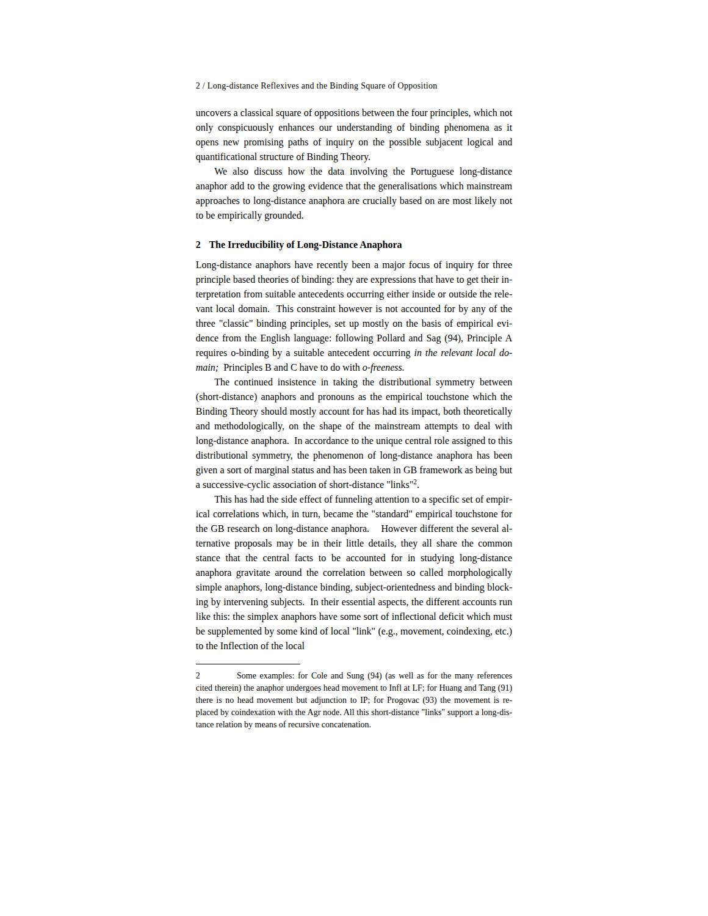2 / Long-distance Reflexives and the Binding Square of Opposition
uncovers a classical square of oppositions between the four principles, which not only conspicuously enhances our understanding of binding phenomena as it opens new promising paths of inquiry on the possible subjacent logical and quantificational structure of Binding Theory.
We also discuss how the data involving the Portuguese long-distance anaphor add to the growing evidence that the generalisations which mainstream approaches to long-distance anaphora are crucially based on are most likely not to be empirically grounded.
2 The Irreducibility of Long-Distance Anaphora
Long-distance anaphors have recently been a major focus of inquiry for three principle based theories of binding: they are expressions that have to get their interpretation from suitable antecedents occurring either inside or outside the relevant local domain. This constraint however is not accounted for by any of the three "classic" binding principles, set up mostly on the basis of empirical evidence from the English language: following Pollard and Sag (94), Principle A requires o-binding by a suitable antecedent occurring in the relevant local domain; Principles B and C have to do with o-freeness.
The continued insistence in taking the distributional symmetry between (short-distance) anaphors and pronouns as the empirical touchstone which the Binding Theory should mostly account for has had its impact, both theoretically and methodologically, on the shape of the mainstream attempts to deal with long-distance anaphora. In accordance to the unique central role assigned to this distributional symmetry, the phenomenon of long-distance anaphora has been given a sort of marginal status and has been taken in GB framework as being but a successive-cyclic association of short-distance "links"2.
This has had the side effect of funneling attention to a specific set of empirical correlations which, in turn, became the "standard" empirical touchstone for the GB research on long-distance anaphora. However different the several alternative proposals may be in their little details, they all share the common stance that the central facts to be accounted for in studying long-distance anaphora gravitate around the correlation between so called morphologically simple anaphors, long-distance binding, subject-orientedness and binding blocking by intervening subjects. In their essential aspects, the different accounts run like this: the simplex anaphors have some sort of inflectional deficit which must be supplemented by some kind of local "link" (e.g., movement, coindexing, etc.) to the Inflection of the local
2 Some examples: for Cole and Sung (94) (as well as for the many references cited therein) the anaphor undergoes head movement to Infl at LF; for Huang and Tang (91) there is no head movement but adjunction to IP; for Progovac (93) the movement is replaced by coindexation with the Agr node. All this short-distance "links" support a long-distance relation by means of recursive concatenation.